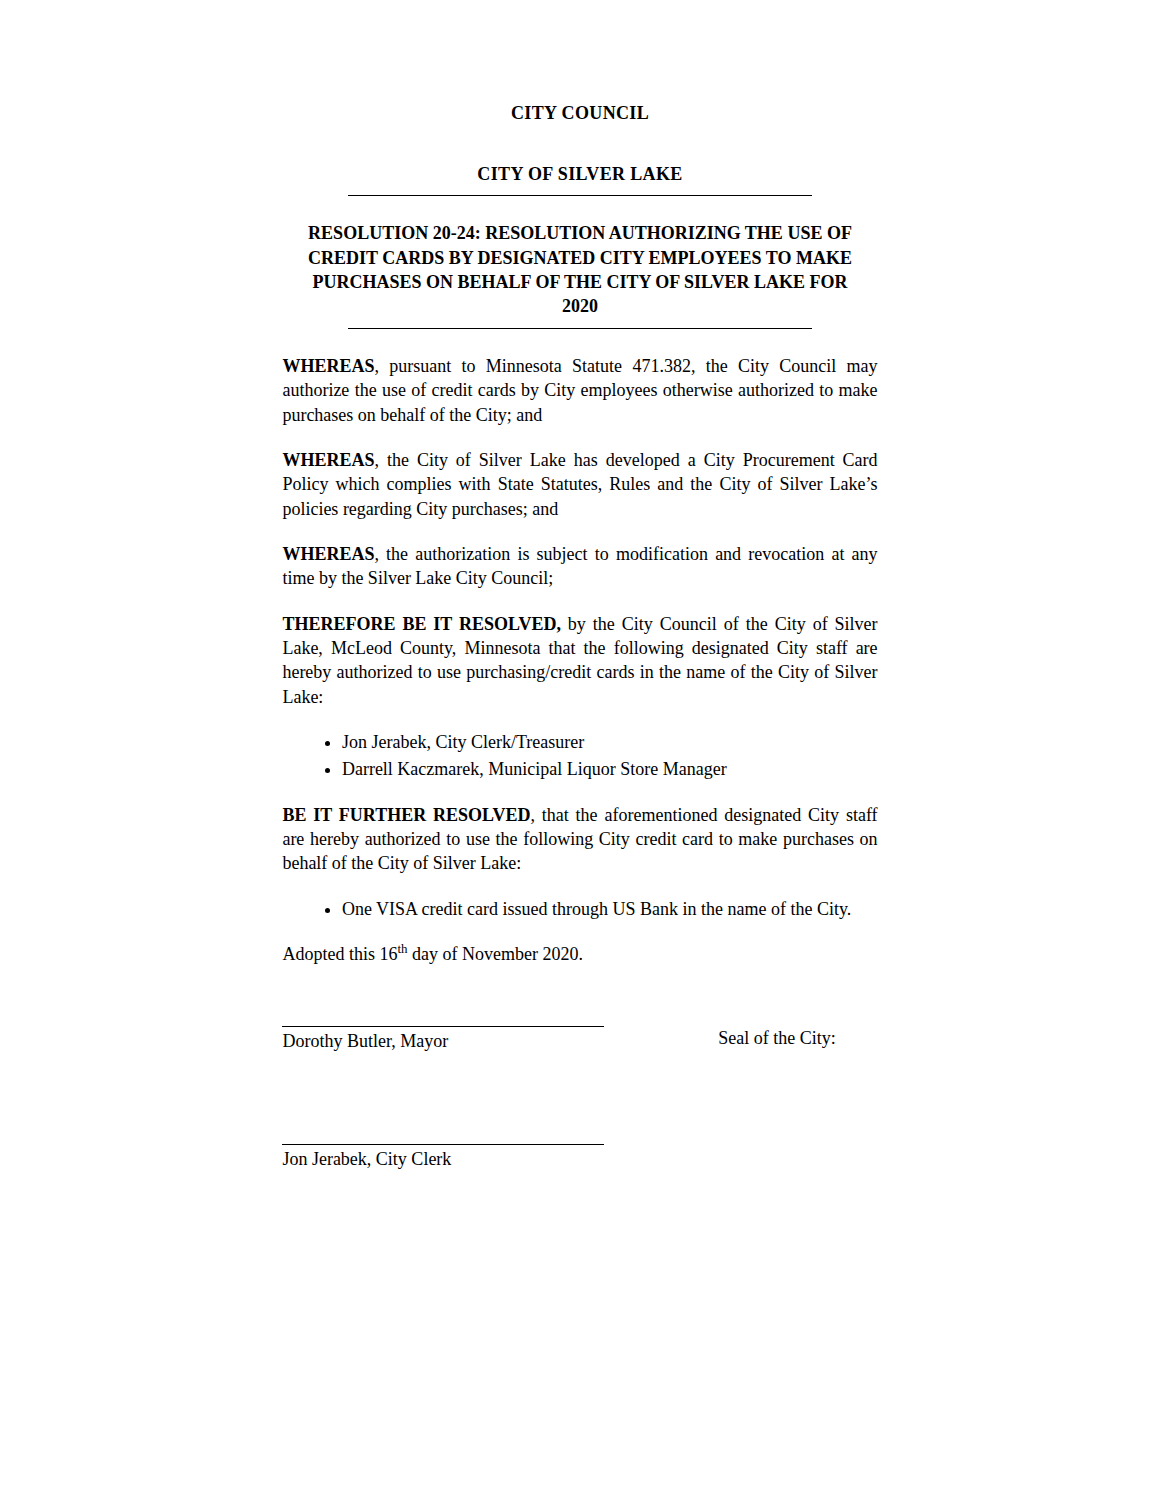CITY COUNCIL
CITY OF SILVER LAKE
RESOLUTION 20-24: RESOLUTION AUTHORIZING THE USE OF CREDIT CARDS BY DESIGNATED CITY EMPLOYEES TO MAKE PURCHASES ON BEHALF OF THE CITY OF SILVER LAKE FOR 2020
WHEREAS, pursuant to Minnesota Statute 471.382, the City Council may authorize the use of credit cards by City employees otherwise authorized to make purchases on behalf of the City; and
WHEREAS, the City of Silver Lake has developed a City Procurement Card Policy which complies with State Statutes, Rules and the City of Silver Lake’s policies regarding City purchases; and
WHEREAS, the authorization is subject to modification and revocation at any time by the Silver Lake City Council;
THEREFORE BE IT RESOLVED, by the City Council of the City of Silver Lake, McLeod County, Minnesota that the following designated City staff are hereby authorized to use purchasing/credit cards in the name of the City of Silver Lake:
Jon Jerabek, City Clerk/Treasurer
Darrell Kaczmarek, Municipal Liquor Store Manager
BE IT FURTHER RESOLVED, that the aforementioned designated City staff are hereby authorized to use the following City credit card to make purchases on behalf of the City of Silver Lake:
One VISA credit card issued through US Bank in the name of the City.
Adopted this 16th day of November 2020.
| Dorothy Butler, Mayor | Seal of the City: |
| Jon Jerabek, City Clerk | |